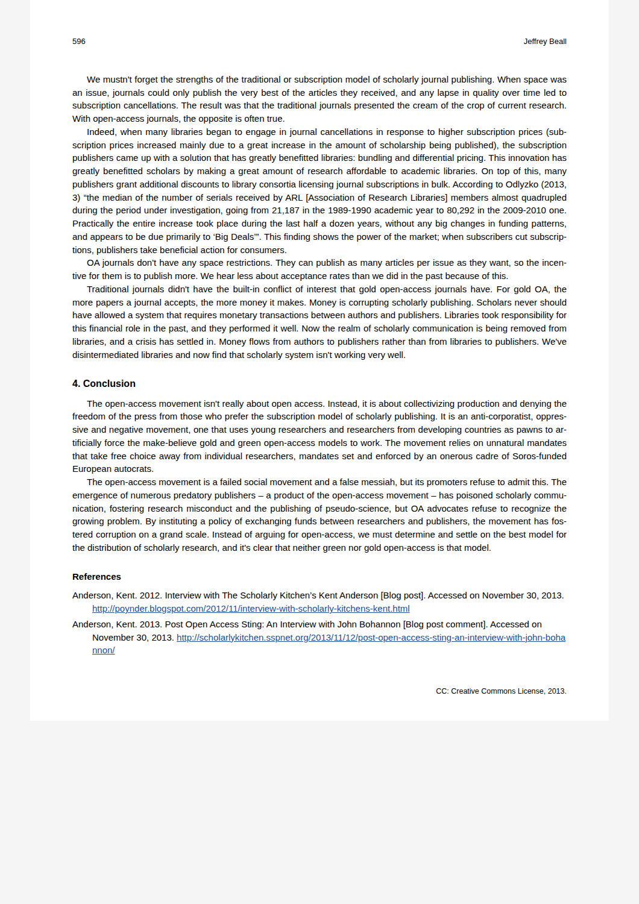596 Jeffrey Beall
We mustn't forget the strengths of the traditional or subscription model of scholarly journal publishing. When space was an issue, journals could only publish the very best of the articles they received, and any lapse in quality over time led to subscription cancellations. The result was that the traditional journals presented the cream of the crop of current research. With open-access journals, the opposite is often true.
Indeed, when many libraries began to engage in journal cancellations in response to higher subscription prices (subscription prices increased mainly due to a great increase in the amount of scholarship being published), the subscription publishers came up with a solution that has greatly benefitted libraries: bundling and differential pricing. This innovation has greatly benefitted scholars by making a great amount of research affordable to academic libraries. On top of this, many publishers grant additional discounts to library consortia licensing journal subscriptions in bulk. According to Odlyzko (2013, 3) “the median of the number of serials received by ARL [Association of Research Libraries] members almost quadrupled during the period under investigation, going from 21,187 in the 1989-1990 academic year to 80,292 in the 2009-2010 one. Practically the entire increase took place during the last half a dozen years, without any big changes in funding patterns, and appears to be due primarily to ‘Big Deals’”. This finding shows the power of the market; when subscribers cut subscriptions, publishers take beneficial action for consumers.
OA journals don't have any space restrictions. They can publish as many articles per issue as they want, so the incentive for them is to publish more. We hear less about acceptance rates than we did in the past because of this.
Traditional journals didn't have the built-in conflict of interest that gold open-access journals have. For gold OA, the more papers a journal accepts, the more money it makes. Money is corrupting scholarly publishing. Scholars never should have allowed a system that requires monetary transactions between authors and publishers. Libraries took responsibility for this financial role in the past, and they performed it well. Now the realm of scholarly communication is being removed from libraries, and a crisis has settled in. Money flows from authors to publishers rather than from libraries to publishers. We've disintermediated libraries and now find that scholarly system isn't working very well.
4. Conclusion
The open-access movement isn't really about open access. Instead, it is about collectivizing production and denying the freedom of the press from those who prefer the subscription model of scholarly publishing. It is an anti-corporatist, oppressive and negative movement, one that uses young researchers and researchers from developing countries as pawns to artificially force the make-believe gold and green open-access models to work. The movement relies on unnatural mandates that take free choice away from individual researchers, mandates set and enforced by an onerous cadre of Soros-funded European autocrats.
The open-access movement is a failed social movement and a false messiah, but its promoters refuse to admit this. The emergence of numerous predatory publishers – a product of the open-access movement – has poisoned scholarly communication, fostering research misconduct and the publishing of pseudo-science, but OA advocates refuse to recognize the growing problem. By instituting a policy of exchanging funds between researchers and publishers, the movement has fostered corruption on a grand scale. Instead of arguing for open-access, we must determine and settle on the best model for the distribution of scholarly research, and it's clear that neither green nor gold open-access is that model.
References
Anderson, Kent. 2012. Interview with The Scholarly Kitchen’s Kent Anderson [Blog post]. Accessed on November 30, 2013. http://poynder.blogspot.com/2012/11/interview-with-scholarly-kitchens-kent.html
Anderson, Kent. 2013. Post Open Access Sting: An Interview with John Bohannon [Blog post comment]. Accessed on November 30, 2013. http://scholarlykitchen.sspnet.org/2013/11/12/post-open-access-sting-an-interview-with-john-bohannon/
CC: Creative Commons License, 2013.